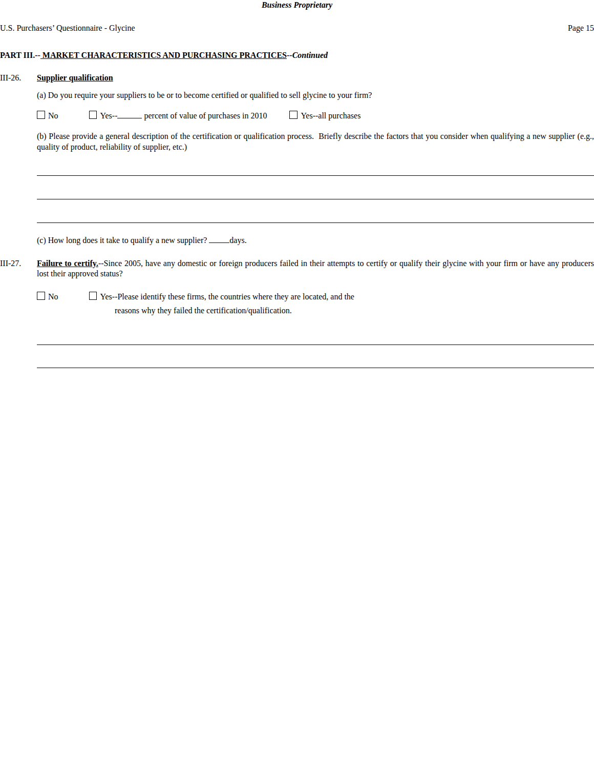Business Proprietary
U.S. Purchasers’ Questionnaire - Glycine Page 15
PART III.-- MARKET CHARACTERISTICS AND PURCHASING PRACTICES--Continued
III-26.
Supplier qualification
(a) Do you require your suppliers to be or to become certified or qualified to sell glycine to your firm?
No Yes-- percent of value of purchases in 2010 Yes--all purchases
(b) Please provide a general description of the certification or qualification process. Briefly describe the factors that you consider when qualifying a new supplier (e.g., quality of product, reliability of supplier, etc.)
(c) How long does it take to qualify a new supplier? days.
III-27.
Failure to certify.--Since 2005, have any domestic or foreign producers failed in their attempts to certify or qualify their glycine with your firm or have any producers lost their approved status?
No Yes--Please identify these firms, the countries where they are located, and the
reasons why they failed the certification/qualification.